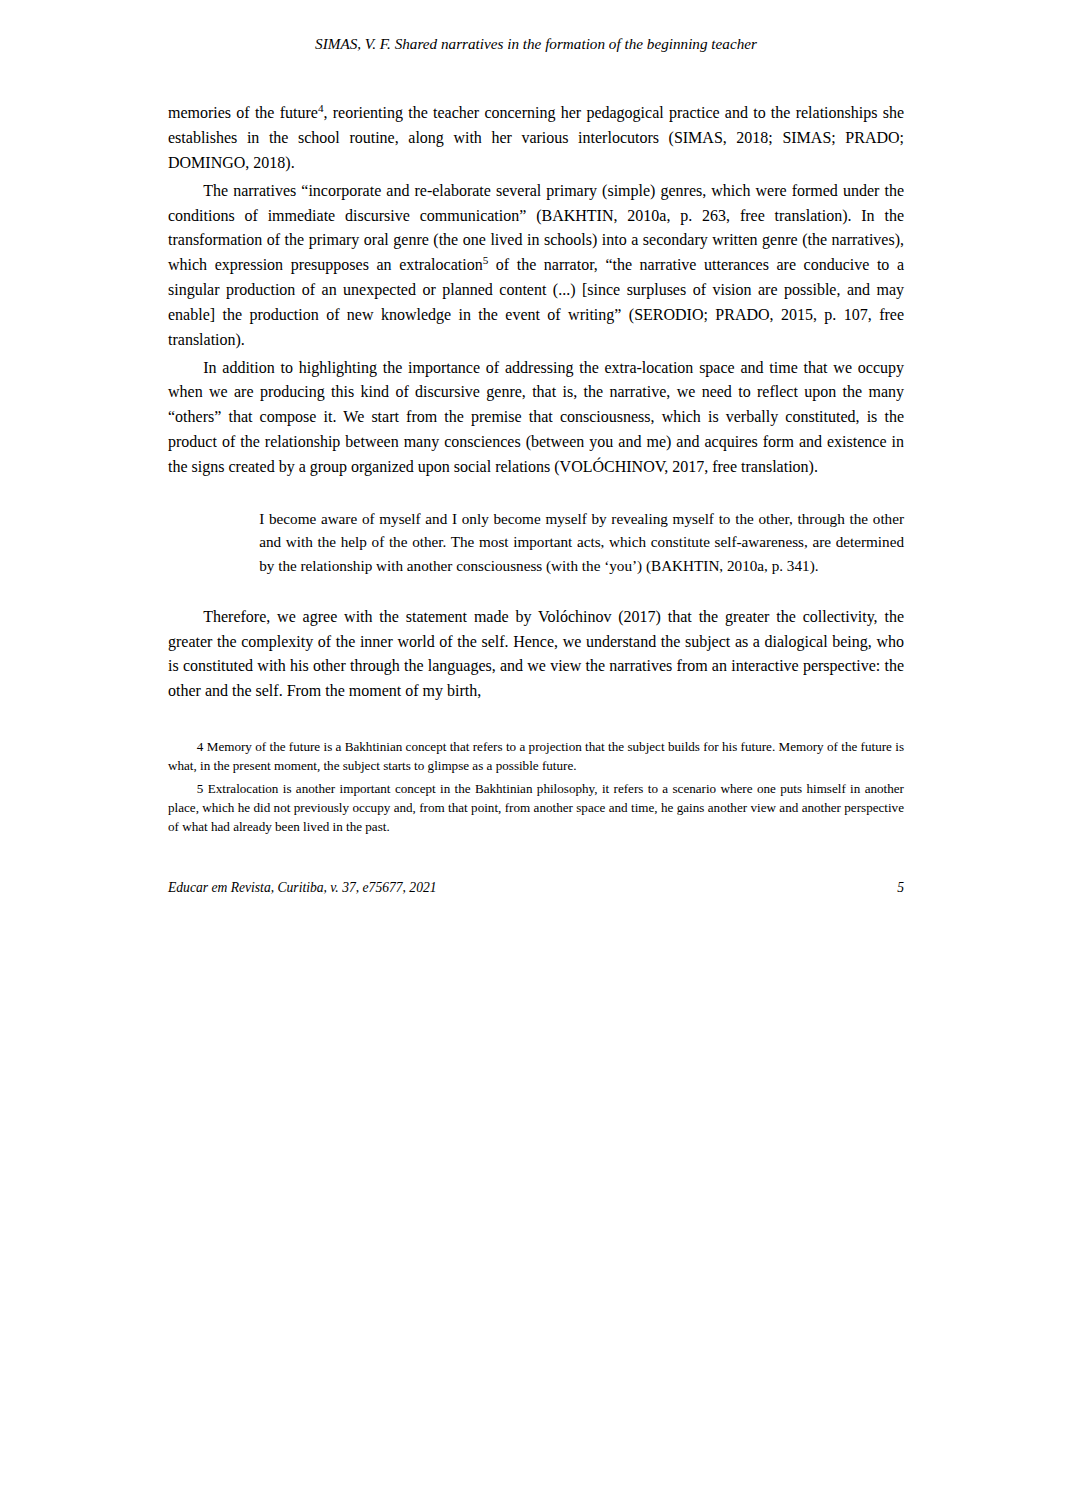SIMAS, V. F. Shared narratives in the formation of the beginning teacher
memories of the future4, reorienting the teacher concerning her pedagogical practice and to the relationships she establishes in the school routine, along with her various interlocutors (SIMAS, 2018; SIMAS; PRADO; DOMINGO, 2018).
The narratives “incorporate and re-elaborate several primary (simple) genres, which were formed under the conditions of immediate discursive communication” (BAKHTIN, 2010a, p. 263, free translation). In the transformation of the primary oral genre (the one lived in schools) into a secondary written genre (the narratives), which expression presupposes an extralocation5 of the narrator, “the narrative utterances are conducive to a singular production of an unexpected or planned content (...) [since surpluses of vision are possible, and may enable] the production of new knowledge in the event of writing” (SERODIO; PRADO, 2015, p. 107, free translation).
In addition to highlighting the importance of addressing the extra-location space and time that we occupy when we are producing this kind of discursive genre, that is, the narrative, we need to reflect upon the many “others” that compose it. We start from the premise that consciousness, which is verbally constituted, is the product of the relationship between many consciences (between you and me) and acquires form and existence in the signs created by a group organized upon social relations (VOLÓCHINOV, 2017, free translation).
I become aware of myself and I only become myself by revealing myself to the other, through the other and with the help of the other. The most important acts, which constitute self-awareness, are determined by the relationship with another consciousness (with the ‘you’) (BAKHTIN, 2010a, p. 341).
Therefore, we agree with the statement made by Volóchinov (2017) that the greater the collectivity, the greater the complexity of the inner world of the self. Hence, we understand the subject as a dialogical being, who is constituted with his other through the languages, and we view the narratives from an interactive perspective: the other and the self. From the moment of my birth,
4 Memory of the future is a Bakhtinian concept that refers to a projection that the subject builds for his future. Memory of the future is what, in the present moment, the subject starts to glimpse as a possible future.
5 Extralocation is another important concept in the Bakhtinian philosophy, it refers to a scenario where one puts himself in another place, which he did not previously occupy and, from that point, from another space and time, he gains another view and another perspective of what had already been lived in the past.
Educar em Revista, Curitiba, v. 37, e75677, 2021 5